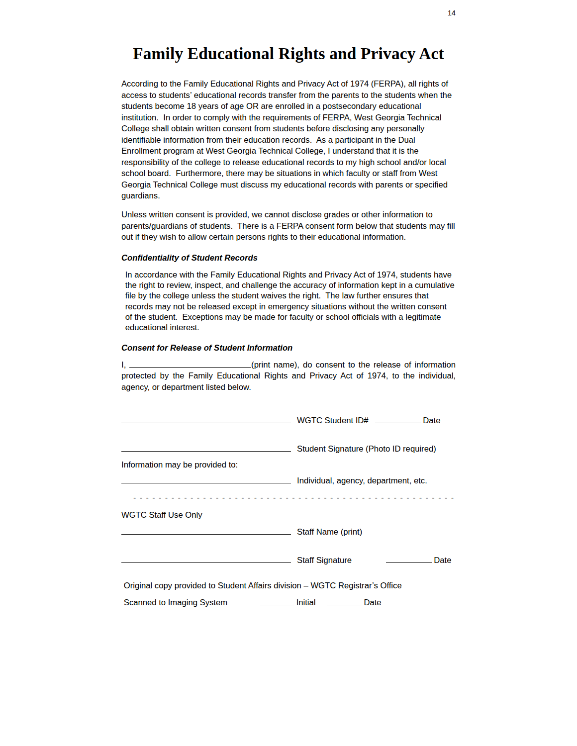14
Family Educational Rights and Privacy Act
According to the Family Educational Rights and Privacy Act of 1974 (FERPA), all rights of access to students’ educational records transfer from the parents to the students when the students become 18 years of age OR are enrolled in a postsecondary educational institution. In order to comply with the requirements of FERPA, West Georgia Technical College shall obtain written consent from students before disclosing any personally identifiable information from their education records. As a participant in the Dual Enrollment program at West Georgia Technical College, I understand that it is the responsibility of the college to release educational records to my high school and/or local school board. Furthermore, there may be situations in which faculty or staff from West Georgia Technical College must discuss my educational records with parents or specified guardians.
Unless written consent is provided, we cannot disclose grades or other information to parents/guardians of students. There is a FERPA consent form below that students may fill out if they wish to allow certain persons rights to their educational information.
Confidentiality of Student Records
In accordance with the Family Educational Rights and Privacy Act of 1974, students have the right to review, inspect, and challenge the accuracy of information kept in a cumulative file by the college unless the student waives the right. The law further ensures that records may not be released except in emergency situations without the written consent of the student. Exceptions may be made for faculty or school officials with a legitimate educational interest.
Consent for Release of Student Information
I, (print name), do consent to the release of information protected by the Family Educational Rights and Privacy Act of 1974, to the individual, agency, or department listed below.
WGTC Student ID# Date
Student Signature (Photo ID required)
Information may be provided to:
Individual, agency, department, etc.
- - - - - - - - - - - - - - - - - - - - - - - - - - - - - - - - - - - - - - - - - - - - - - - - - - - - - - - - - - - - - - - - - -
WGTC Staff Use Only
Staff Name (print)
Staff Signature Date
Original copy provided to Student Affairs division – WGTC Registrar’s Office
Scanned to Imaging System Initial Date